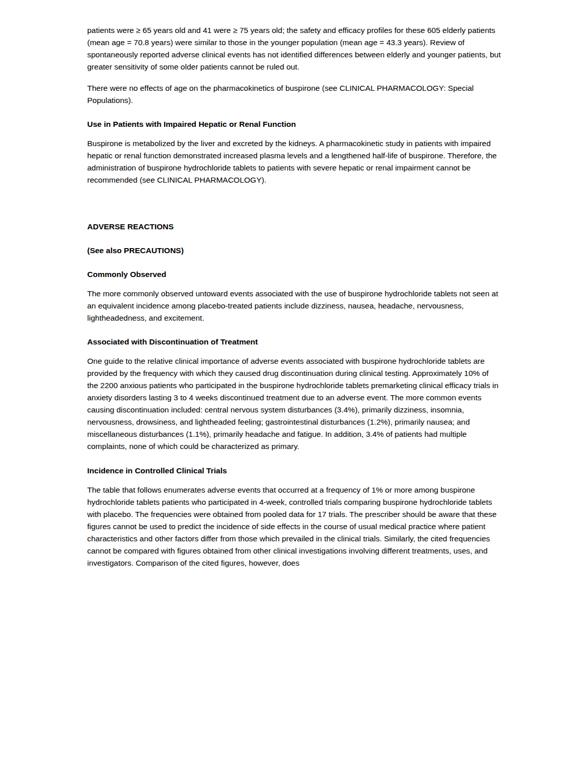patients were ≥ 65 years old and 41 were ≥ 75 years old; the safety and efficacy profiles for these 605 elderly patients (mean age = 70.8 years) were similar to those in the younger population (mean age = 43.3 years). Review of spontaneously reported adverse clinical events has not identified differences between elderly and younger patients, but greater sensitivity of some older patients cannot be ruled out.
There were no effects of age on the pharmacokinetics of buspirone (see CLINICAL PHARMACOLOGY: Special Populations).
Use in Patients with Impaired Hepatic or Renal Function
Buspirone is metabolized by the liver and excreted by the kidneys. A pharmacokinetic study in patients with impaired hepatic or renal function demonstrated increased plasma levels and a lengthened half-life of buspirone. Therefore, the administration of buspirone hydrochloride tablets to patients with severe hepatic or renal impairment cannot be recommended (see CLINICAL PHARMACOLOGY).
ADVERSE REACTIONS
(See also PRECAUTIONS)
Commonly Observed
The more commonly observed untoward events associated with the use of buspirone hydrochloride tablets not seen at an equivalent incidence among placebo-treated patients include dizziness, nausea, headache, nervousness, lightheadedness, and excitement.
Associated with Discontinuation of Treatment
One guide to the relative clinical importance of adverse events associated with buspirone hydrochloride tablets are provided by the frequency with which they caused drug discontinuation during clinical testing. Approximately 10% of the 2200 anxious patients who participated in the buspirone hydrochloride tablets premarketing clinical efficacy trials in anxiety disorders lasting 3 to 4 weeks discontinued treatment due to an adverse event. The more common events causing discontinuation included: central nervous system disturbances (3.4%), primarily dizziness, insomnia, nervousness, drowsiness, and lightheaded feeling; gastrointestinal disturbances (1.2%), primarily nausea; and miscellaneous disturbances (1.1%), primarily headache and fatigue. In addition, 3.4% of patients had multiple complaints, none of which could be characterized as primary.
Incidence in Controlled Clinical Trials
The table that follows enumerates adverse events that occurred at a frequency of 1% or more among buspirone hydrochloride tablets patients who participated in 4-week, controlled trials comparing buspirone hydrochloride tablets with placebo. The frequencies were obtained from pooled data for 17 trials. The prescriber should be aware that these figures cannot be used to predict the incidence of side effects in the course of usual medical practice where patient characteristics and other factors differ from those which prevailed in the clinical trials. Similarly, the cited frequencies cannot be compared with figures obtained from other clinical investigations involving different treatments, uses, and investigators. Comparison of the cited figures, however, does